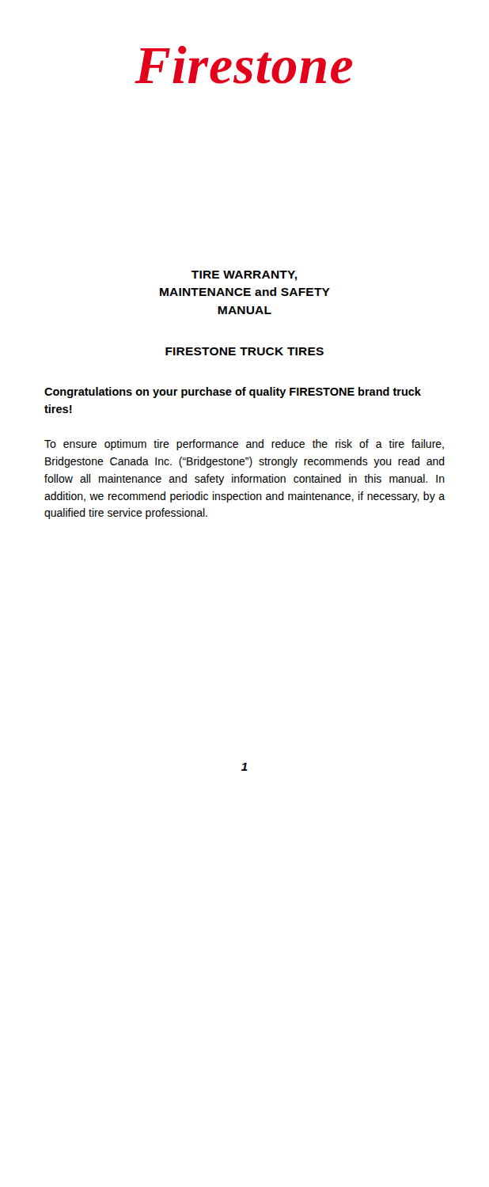Firestone
TIRE WARRANTY,
MAINTENANCE and SAFETY
MANUAL
FIRESTONE TRUCK TIRES
Congratulations on your purchase of quality FIRESTONE brand truck tires!
To ensure optimum tire performance and reduce the risk of a tire failure, Bridgestone Canada Inc. (“Bridgestone”) strongly recommends you read and follow all maintenance and safety information contained in this manual. In addition, we recommend periodic inspection and maintenance, if necessary, by a qualified tire service professional.
1